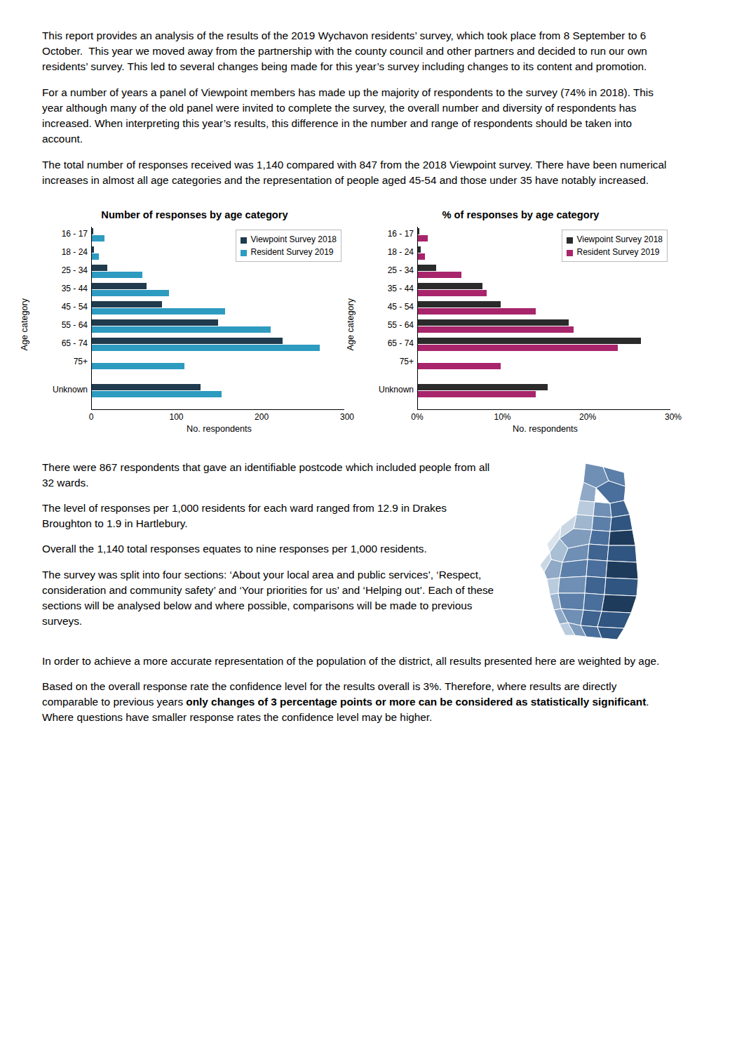This report provides an analysis of the results of the 2019 Wychavon residents’ survey, which took place from 8 September to 6 October. This year we moved away from the partnership with the county council and other partners and decided to run our own residents’ survey. This led to several changes being made for this year’s survey including changes to its content and promotion.
For a number of years a panel of Viewpoint members has made up the majority of respondents to the survey (74% in 2018). This year although many of the old panel were invited to complete the survey, the overall number and diversity of respondents has increased. When interpreting this year’s results, this difference in the number and range of respondents should be taken into account.
The total number of responses received was 1,140 compared with 847 from the 2018 Viewpoint survey. There have been numerical increases in almost all age categories and the representation of people aged 45-54 and those under 35 have notably increased.
Number of responses by age category
Age category
Viewpoint Survey 2018
Resident Survey 2019
16 - 17
18 - 24
25 - 34
35 - 44
45 - 54
55 - 64
65 - 74
75+
Unknown
0 100 200 300
No. respondents
% of responses by age category
Age category
Viewpoint Survey 2018
Resident Survey 2019
16 - 17
18 - 24
25 - 34
35 - 44
45 - 54
55 - 64
65 - 74
75+
Unknown
0% 10% 20% 30%
No. respondents
There were 867 respondents that gave an identifiable postcode which included people from all 32 wards.
The level of responses per 1,000 residents for each ward ranged from 12.9 in Drakes Broughton to 1.9 in Hartlebury.
Overall the 1,140 total responses equates to nine responses per 1,000 residents.
The survey was split into four sections: ‘About your local area and public services’, ‘Respect, consideration and community safety’ and ‘Your priorities for us’ and ‘Helping out’. Each of these sections will be analysed below and where possible, comparisons will be made to previous surveys.
In order to achieve a more accurate representation of the population of the district, all results presented here are weighted by age.
Based on the overall response rate the confidence level for the results overall is 3%. Therefore, where results are directly comparable to previous years only changes of 3 percentage points or more can be considered as statistically significant. Where questions have smaller response rates the confidence level may be higher.